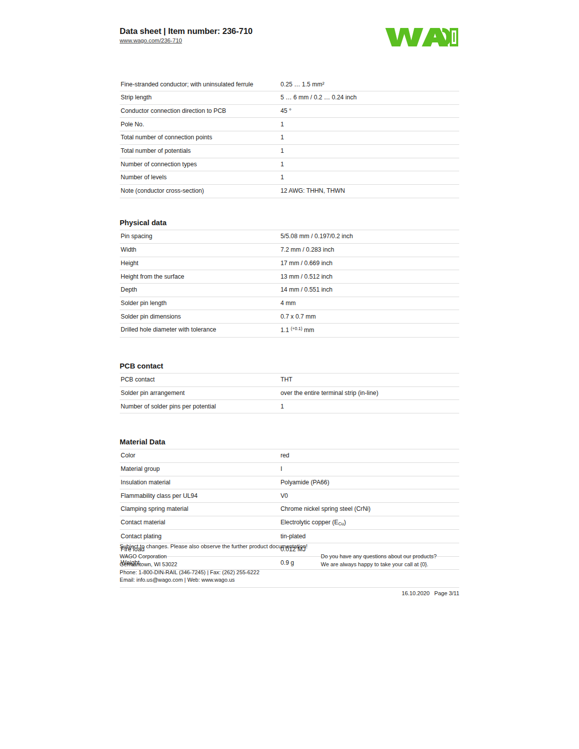Data sheet | Item number: 236-710
www.wago.com/236-710
| Fine-stranded conductor; with uninsulated ferrule | 0.25 … 1.5 mm² |
| Strip length | 5 … 6 mm / 0.2 … 0.24 inch |
| Conductor connection direction to PCB | 45 ° |
| Pole No. | 1 |
| Total number of connection points | 1 |
| Total number of potentials | 1 |
| Number of connection types | 1 |
| Number of levels | 1 |
| Note (conductor cross-section) | 12 AWG: THHN, THWN |
Physical data
| Pin spacing | 5/5.08 mm / 0.197/0.2 inch |
| Width | 7.2 mm / 0.283 inch |
| Height | 17 mm / 0.669 inch |
| Height from the surface | 13 mm / 0.512 inch |
| Depth | 14 mm / 0.551 inch |
| Solder pin length | 4 mm |
| Solder pin dimensions | 0.7 x 0.7 mm |
| Drilled hole diameter with tolerance | 1.1 (+0.1) mm |
PCB contact
| PCB contact | THT |
| Solder pin arrangement | over the entire terminal strip (in-line) |
| Number of solder pins per potential | 1 |
Material Data
| Color | red |
| Material group | I |
| Insulation material | Polyamide (PA66) |
| Flammability class per UL94 | V0 |
| Clamping spring material | Chrome nickel spring steel (CrNi) |
| Contact material | Electrolytic copper (E Cu ) |
| Contact plating | tin-plated |
| Fire load | 0.012 MJ |
| Weight | 0.9 g |
Subject to changes. Please also observe the further product documentation!
WAGO Corporation
Germantown, WI 53022
Phone: 1-800-DIN-RAIL (346-7245) | Fax: (262) 255-6222
Email: info.us@wago.com | Web: www.wago.us
Do you have any questions about our products?
We are always happy to take your call at {0}.
16.10.2020 Page 3/11